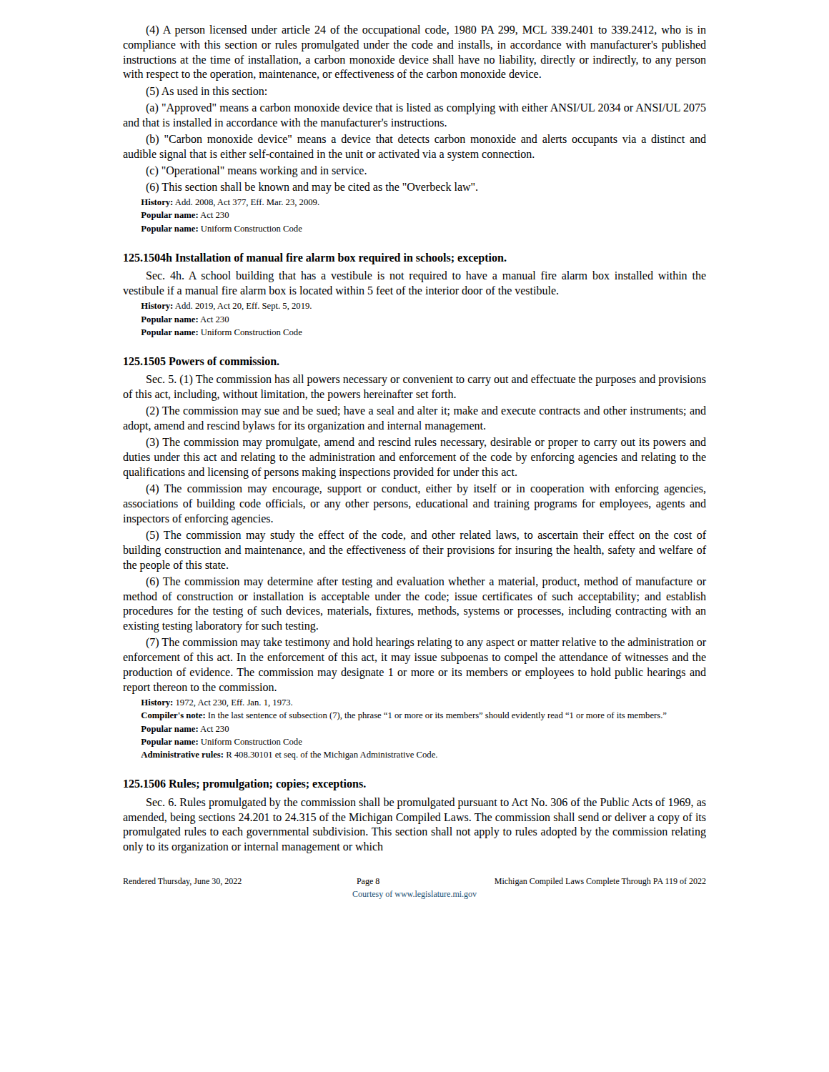(4) A person licensed under article 24 of the occupational code, 1980 PA 299, MCL 339.2401 to 339.2412, who is in compliance with this section or rules promulgated under the code and installs, in accordance with manufacturer's published instructions at the time of installation, a carbon monoxide device shall have no liability, directly or indirectly, to any person with respect to the operation, maintenance, or effectiveness of the carbon monoxide device.
(5) As used in this section:
(a) "Approved" means a carbon monoxide device that is listed as complying with either ANSI/UL 2034 or ANSI/UL 2075 and that is installed in accordance with the manufacturer's instructions.
(b) "Carbon monoxide device" means a device that detects carbon monoxide and alerts occupants via a distinct and audible signal that is either self-contained in the unit or activated via a system connection.
(c) "Operational" means working and in service.
(6) This section shall be known and may be cited as the "Overbeck law".
History: Add. 2008, Act 377, Eff. Mar. 23, 2009.
Popular name: Act 230
Popular name: Uniform Construction Code
125.1504h Installation of manual fire alarm box required in schools; exception.
Sec. 4h. A school building that has a vestibule is not required to have a manual fire alarm box installed within the vestibule if a manual fire alarm box is located within 5 feet of the interior door of the vestibule.
History: Add. 2019, Act 20, Eff. Sept. 5, 2019.
Popular name: Act 230
Popular name: Uniform Construction Code
125.1505 Powers of commission.
Sec. 5. (1) The commission has all powers necessary or convenient to carry out and effectuate the purposes and provisions of this act, including, without limitation, the powers hereinafter set forth.
(2) The commission may sue and be sued; have a seal and alter it; make and execute contracts and other instruments; and adopt, amend and rescind bylaws for its organization and internal management.
(3) The commission may promulgate, amend and rescind rules necessary, desirable or proper to carry out its powers and duties under this act and relating to the administration and enforcement of the code by enforcing agencies and relating to the qualifications and licensing of persons making inspections provided for under this act.
(4) The commission may encourage, support or conduct, either by itself or in cooperation with enforcing agencies, associations of building code officials, or any other persons, educational and training programs for employees, agents and inspectors of enforcing agencies.
(5) The commission may study the effect of the code, and other related laws, to ascertain their effect on the cost of building construction and maintenance, and the effectiveness of their provisions for insuring the health, safety and welfare of the people of this state.
(6) The commission may determine after testing and evaluation whether a material, product, method of manufacture or method of construction or installation is acceptable under the code; issue certificates of such acceptability; and establish procedures for the testing of such devices, materials, fixtures, methods, systems or processes, including contracting with an existing testing laboratory for such testing.
(7) The commission may take testimony and hold hearings relating to any aspect or matter relative to the administration or enforcement of this act. In the enforcement of this act, it may issue subpoenas to compel the attendance of witnesses and the production of evidence. The commission may designate 1 or more or its members or employees to hold public hearings and report thereon to the commission.
History: 1972, Act 230, Eff. Jan. 1, 1973.
Compiler's note: In the last sentence of subsection (7), the phrase “1 or more or its members” should evidently read “1 or more of its members.”
Popular name: Act 230
Popular name: Uniform Construction Code
Administrative rules: R 408.30101 et seq. of the Michigan Administrative Code.
125.1506 Rules; promulgation; copies; exceptions.
Sec. 6. Rules promulgated by the commission shall be promulgated pursuant to Act No. 306 of the Public Acts of 1969, as amended, being sections 24.201 to 24.315 of the Michigan Compiled Laws. The commission shall send or deliver a copy of its promulgated rules to each governmental subdivision. This section shall not apply to rules adopted by the commission relating only to its organization or internal management or which
Rendered Thursday, June 30, 2022 Page 8 Michigan Compiled Laws Complete Through PA 119 of 2022
Courtesy of www.legislature.mi.gov